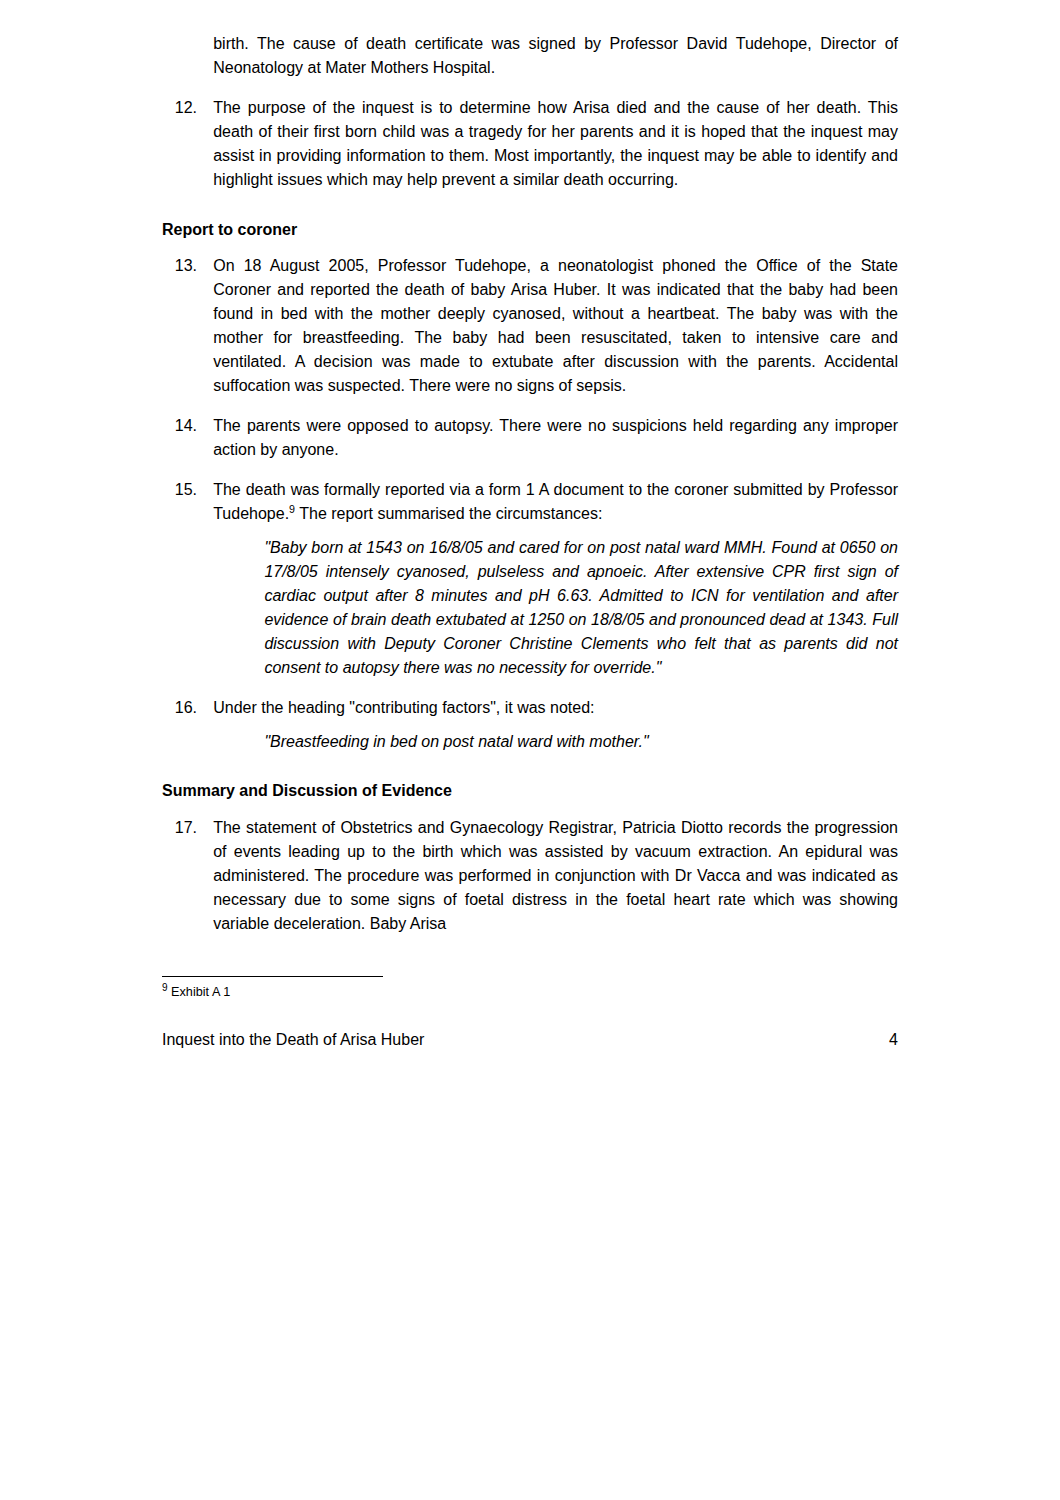birth. The cause of death certificate was signed by Professor David Tudehope, Director of Neonatology at Mater Mothers Hospital.
The purpose of the inquest is to determine how Arisa died and the cause of her death. This death of their first born child was a tragedy for her parents and it is hoped that the inquest may assist in providing information to them. Most importantly, the inquest may be able to identify and highlight issues which may help prevent a similar death occurring.
Report to coroner
On 18 August 2005, Professor Tudehope, a neonatologist phoned the Office of the State Coroner and reported the death of baby Arisa Huber. It was indicated that the baby had been found in bed with the mother deeply cyanosed, without a heartbeat. The baby was with the mother for breastfeeding. The baby had been resuscitated, taken to intensive care and ventilated. A decision was made to extubate after discussion with the parents. Accidental suffocation was suspected. There were no signs of sepsis.
The parents were opposed to autopsy. There were no suspicions held regarding any improper action by anyone.
The death was formally reported via a form 1 A document to the coroner submitted by Professor Tudehope.9 The report summarised the circumstances:
"Baby born at 1543 on 16/8/05 and cared for on post natal ward MMH. Found at 0650 on 17/8/05 intensely cyanosed, pulseless and apnoeic. After extensive CPR first sign of cardiac output after 8 minutes and pH 6.63. Admitted to ICN for ventilation and after evidence of brain death extubated at 1250 on 18/8/05 and pronounced dead at 1343. Full discussion with Deputy Coroner Christine Clements who felt that as parents did not consent to autopsy there was no necessity for override."
Under the heading "contributing factors", it was noted:
"Breastfeeding in bed on post natal ward with mother."
Summary and Discussion of Evidence
The statement of Obstetrics and Gynaecology Registrar, Patricia Diotto records the progression of events leading up to the birth which was assisted by vacuum extraction. An epidural was administered. The procedure was performed in conjunction with Dr Vacca and was indicated as necessary due to some signs of foetal distress in the foetal heart rate which was showing variable deceleration. Baby Arisa
9 Exhibit A 1
Inquest into the Death of Arisa Huber 4